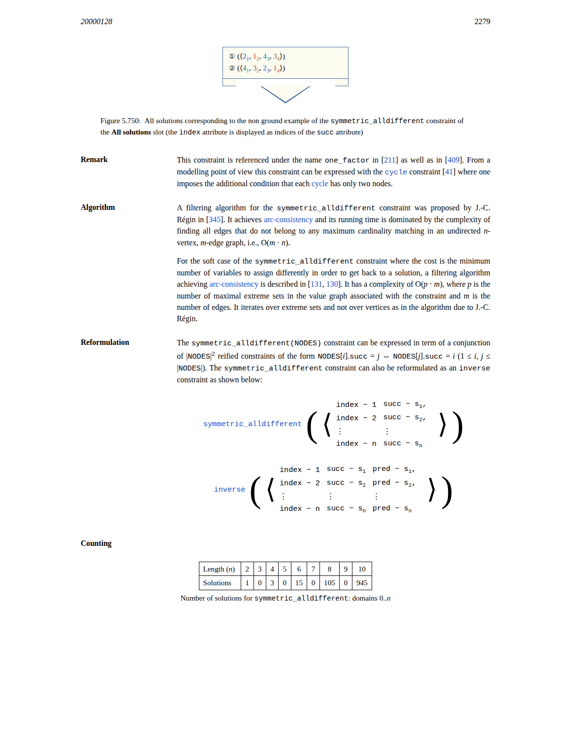20000128 2279
① (⟨21, 12, 43, 34⟩)
② (⟨41, 32, 23, 14⟩)
Figure 5.750: All solutions corresponding to the non ground example of the symmetric_alldifferent constraint of the All solutions slot (the index attribute is displayed as indices of the succ attribute)
Remark
This constraint is referenced under the name one_factor in [211] as well as in [409]. From a modelling point of view this constraint can be expressed with the cycle constraint [41] where one imposes the additional condition that each cycle has only two nodes.
Algorithm
A filtering algorithm for the symmetric_alldifferent constraint was proposed by J.-C. Régin in [345]. It achieves arc-consistency and its running time is dominated by the complexity of finding all edges that do not belong to any maximum cardinality matching in an undirected n-vertex, m-edge graph, i.e., O(m · n).
For the soft case of the symmetric_alldifferent constraint where the cost is the minimum number of variables to assign differently in order to get back to a solution, a filtering algorithm achieving arc-consistency is described in [131, 130]. It has a complexity of O(p · m), where p is the number of maximal extreme sets in the value graph associated with the constraint and m is the number of edges. It iterates over extreme sets and not over vertices as in the algorithm due to J.-C. Régin.
Reformulation
The symmetric_alldifferent(NODES) constraint can be expressed in term of a conjunction of |NODES|2 reified constraints of the form NODES[i].succ = j ⇔ NODES[j].succ = i (1 ≤ i, j ≤ |NODES|). The symmetric_alldifferent constraint can also be reformulated as an inverse constraint as shown below:
symmetric_alldifferent ( ⟨
| index − 1 | succ − s 1 , |
| index − 2 | succ − s 2 , |
| ⋮ | ⋮ |
| index − n | succ − s n |
⟩ )
inverse ( ⟨
| index − 1 | succ − s 1 | pred − s 1 , |
| index − 2 | succ − s 2 | pred − s 2 , |
| ⋮ | ⋮ | ⋮ |
| index − n | succ − s n | pred − s n |
⟩ )
Counting
| Length ( n ) | 2 | 3 | 4 | 5 | 6 | 7 | 8 | 9 | 10 |
| Solutions | 1 | 0 | 3 | 0 | 15 | 0 | 105 | 0 | 945 |
Number of solutions for symmetric_alldifferent: domains 0..n